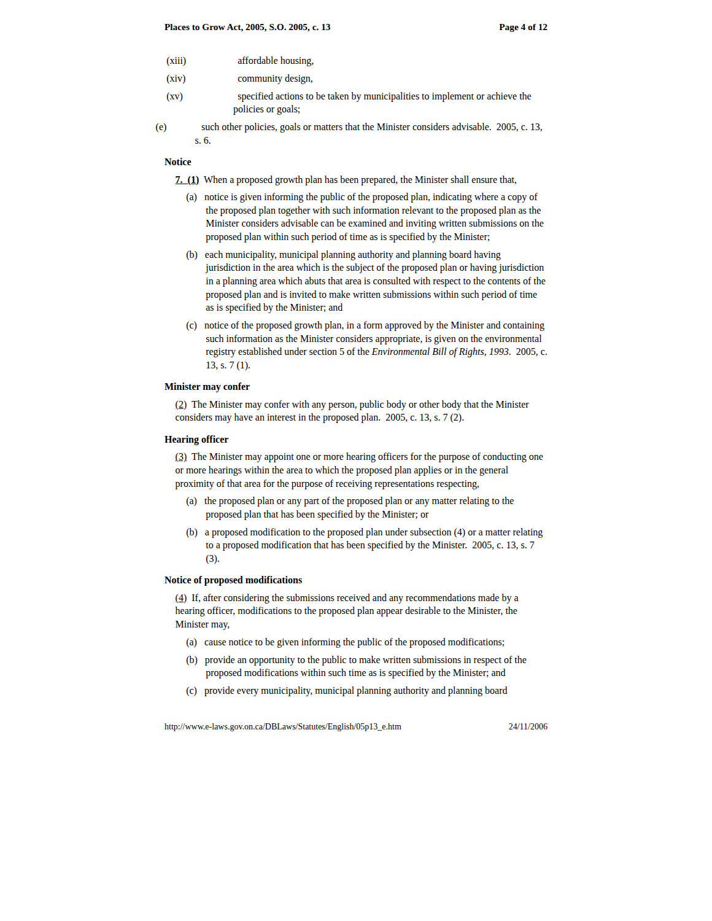Places to Grow Act, 2005, S.O. 2005, c. 13
Page 4 of 12
(xiii) affordable housing,
(xiv) community design,
(xv) specified actions to be taken by municipalities to implement or achieve the policies or goals;
(e) such other policies, goals or matters that the Minister considers advisable. 2005, c. 13, s. 6.
Notice
7. (1) When a proposed growth plan has been prepared, the Minister shall ensure that,
(a) notice is given informing the public of the proposed plan, indicating where a copy of the proposed plan together with such information relevant to the proposed plan as the Minister considers advisable can be examined and inviting written submissions on the proposed plan within such period of time as is specified by the Minister;
(b) each municipality, municipal planning authority and planning board having jurisdiction in the area which is the subject of the proposed plan or having jurisdiction in a planning area which abuts that area is consulted with respect to the contents of the proposed plan and is invited to make written submissions within such period of time as is specified by the Minister; and
(c) notice of the proposed growth plan, in a form approved by the Minister and containing such information as the Minister considers appropriate, is given on the environmental registry established under section 5 of the Environmental Bill of Rights, 1993. 2005, c. 13, s. 7 (1).
Minister may confer
(2) The Minister may confer with any person, public body or other body that the Minister considers may have an interest in the proposed plan. 2005, c. 13, s. 7 (2).
Hearing officer
(3) The Minister may appoint one or more hearing officers for the purpose of conducting one or more hearings within the area to which the proposed plan applies or in the general proximity of that area for the purpose of receiving representations respecting,
(a) the proposed plan or any part of the proposed plan or any matter relating to the proposed plan that has been specified by the Minister; or
(b) a proposed modification to the proposed plan under subsection (4) or a matter relating to a proposed modification that has been specified by the Minister. 2005, c. 13, s. 7 (3).
Notice of proposed modifications
(4) If, after considering the submissions received and any recommendations made by a hearing officer, modifications to the proposed plan appear desirable to the Minister, the Minister may,
(a) cause notice to be given informing the public of the proposed modifications;
(b) provide an opportunity to the public to make written submissions in respect of the proposed modifications within such time as is specified by the Minister; and
(c) provide every municipality, municipal planning authority and planning board
http://www.e-laws.gov.on.ca/DBLaws/Statutes/English/05p13_e.htm
24/11/2006